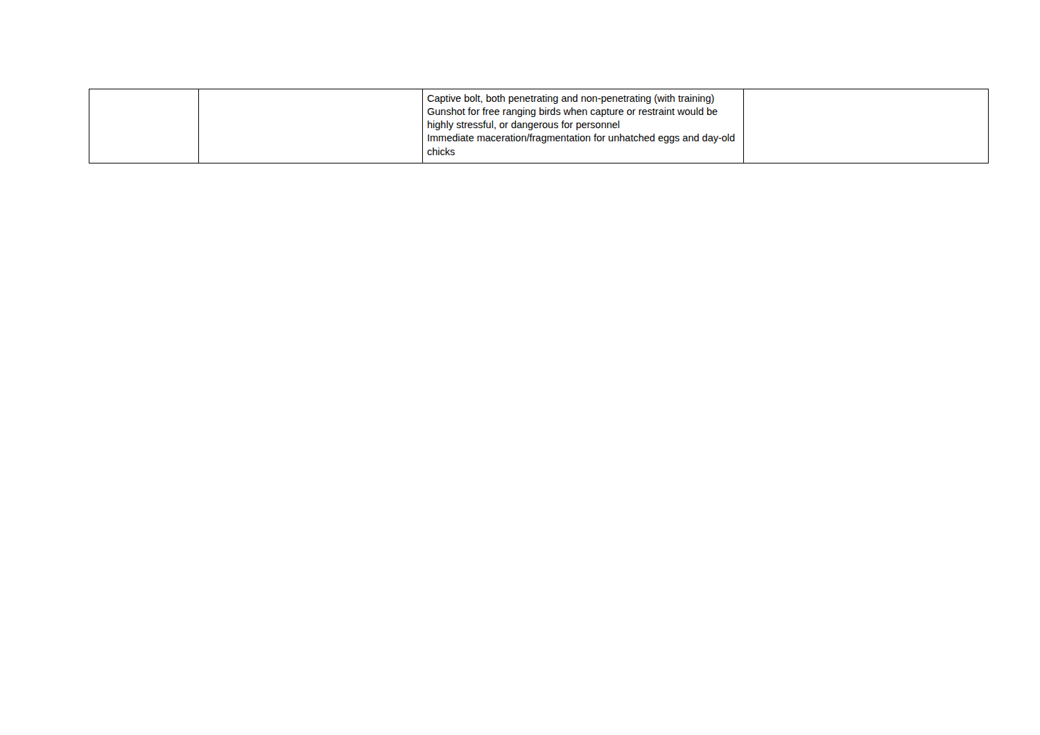| | | Captive bolt, both penetrating and non-penetrating (with training) Gunshot for free ranging birds when capture or restraint would be highly stressful, or dangerous for personnel Immediate maceration/fragmentation for unhatched eggs and day-old chicks | |